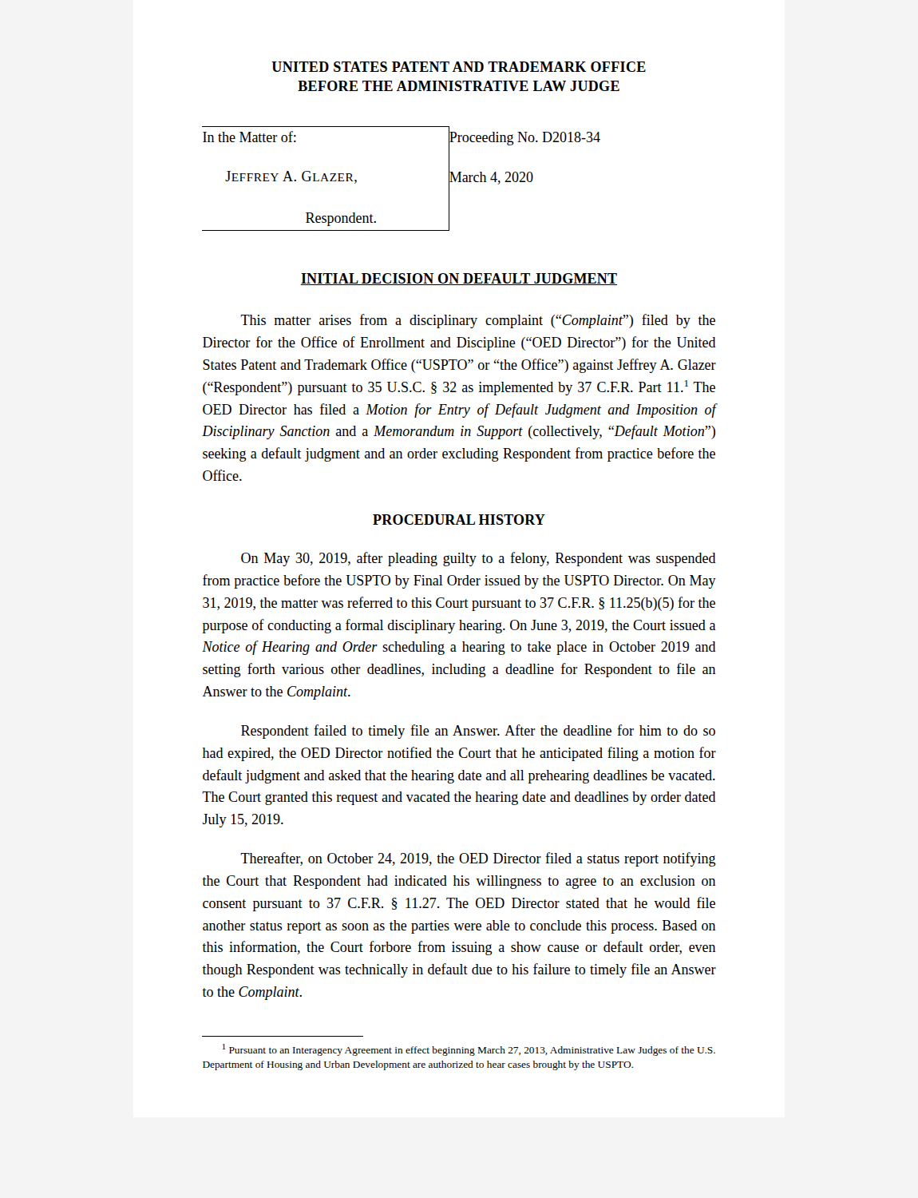UNITED STATES PATENT AND TRADEMARK OFFICE BEFORE THE ADMINISTRATIVE LAW JUDGE
| In the Matter of: J EFFREY A. G LAZER , Respondent. | Proceeding No. D2018-34 March 4, 2020 |
INITIAL DECISION ON DEFAULT JUDGMENT
This matter arises from a disciplinary complaint (“Complaint”) filed by the Director for the Office of Enrollment and Discipline (“OED Director”) for the United States Patent and Trademark Office (“USPTO” or “the Office”) against Jeffrey A. Glazer (“Respondent”) pursuant to 35 U.S.C. § 32 as implemented by 37 C.F.R. Part 11.1 The OED Director has filed a Motion for Entry of Default Judgment and Imposition of Disciplinary Sanction and a Memorandum in Support (collectively, “Default Motion”) seeking a default judgment and an order excluding Respondent from practice before the Office.
PROCEDURAL HISTORY
On May 30, 2019, after pleading guilty to a felony, Respondent was suspended from practice before the USPTO by Final Order issued by the USPTO Director. On May 31, 2019, the matter was referred to this Court pursuant to 37 C.F.R. § 11.25(b)(5) for the purpose of conducting a formal disciplinary hearing. On June 3, 2019, the Court issued a Notice of Hearing and Order scheduling a hearing to take place in October 2019 and setting forth various other deadlines, including a deadline for Respondent to file an Answer to the Complaint.
Respondent failed to timely file an Answer. After the deadline for him to do so had expired, the OED Director notified the Court that he anticipated filing a motion for default judgment and asked that the hearing date and all prehearing deadlines be vacated. The Court granted this request and vacated the hearing date and deadlines by order dated July 15, 2019.
Thereafter, on October 24, 2019, the OED Director filed a status report notifying the Court that Respondent had indicated his willingness to agree to an exclusion on consent pursuant to 37 C.F.R. § 11.27. The OED Director stated that he would file another status report as soon as the parties were able to conclude this process. Based on this information, the Court forbore from issuing a show cause or default order, even though Respondent was technically in default due to his failure to timely file an Answer to the Complaint.
1 Pursuant to an Interagency Agreement in effect beginning March 27, 2013, Administrative Law Judges of the U.S. Department of Housing and Urban Development are authorized to hear cases brought by the USPTO.